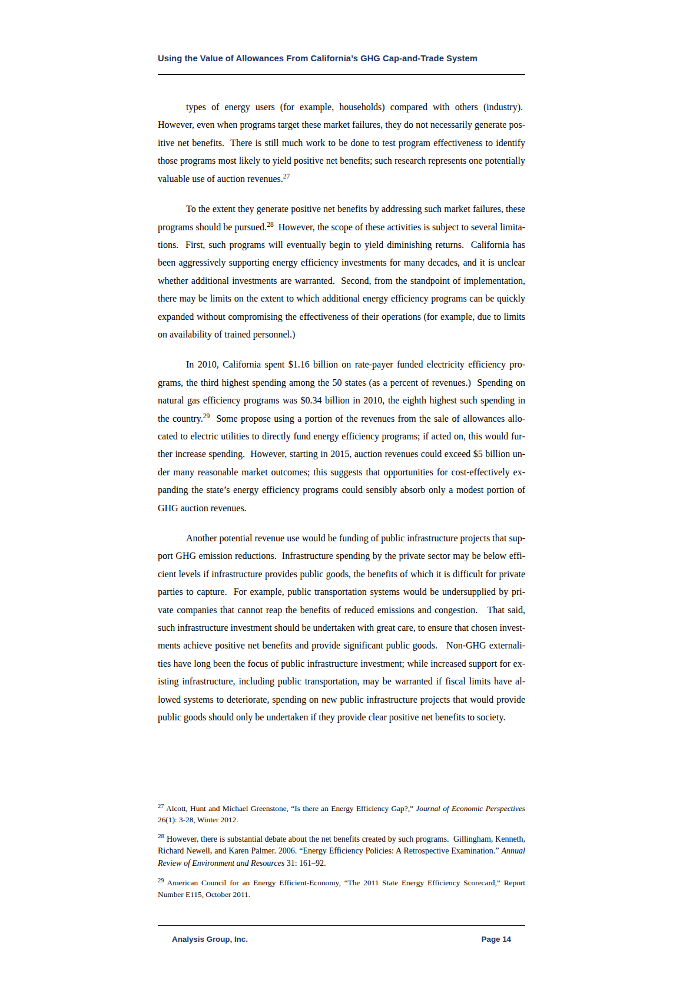Using the Value of Allowances From California’s GHG Cap-and-Trade System
types of energy users (for example, households) compared with others (industry). However, even when programs target these market failures, they do not necessarily generate positive net benefits. There is still much work to be done to test program effectiveness to identify those programs most likely to yield positive net benefits; such research represents one potentially valuable use of auction revenues.27
To the extent they generate positive net benefits by addressing such market failures, these programs should be pursued.28 However, the scope of these activities is subject to several limitations. First, such programs will eventually begin to yield diminishing returns. California has been aggressively supporting energy efficiency investments for many decades, and it is unclear whether additional investments are warranted. Second, from the standpoint of implementation, there may be limits on the extent to which additional energy efficiency programs can be quickly expanded without compromising the effectiveness of their operations (for example, due to limits on availability of trained personnel.)
In 2010, California spent $1.16 billion on rate-payer funded electricity efficiency programs, the third highest spending among the 50 states (as a percent of revenues.) Spending on natural gas efficiency programs was $0.34 billion in 2010, the eighth highest such spending in the country.29 Some propose using a portion of the revenues from the sale of allowances allocated to electric utilities to directly fund energy efficiency programs; if acted on, this would further increase spending. However, starting in 2015, auction revenues could exceed $5 billion under many reasonable market outcomes; this suggests that opportunities for cost-effectively expanding the state’s energy efficiency programs could sensibly absorb only a modest portion of GHG auction revenues.
Another potential revenue use would be funding of public infrastructure projects that support GHG emission reductions. Infrastructure spending by the private sector may be below efficient levels if infrastructure provides public goods, the benefits of which it is difficult for private parties to capture. For example, public transportation systems would be undersupplied by private companies that cannot reap the benefits of reduced emissions and congestion. That said, such infrastructure investment should be undertaken with great care, to ensure that chosen investments achieve positive net benefits and provide significant public goods. Non-GHG externalities have long been the focus of public infrastructure investment; while increased support for existing infrastructure, including public transportation, may be warranted if fiscal limits have allowed systems to deteriorate, spending on new public infrastructure projects that would provide public goods should only be undertaken if they provide clear positive net benefits to society.
27 Alcott, Hunt and Michael Greenstone, “Is there an Energy Efficiency Gap?,” Journal of Economic Perspectives 26(1): 3-28, Winter 2012.
28 However, there is substantial debate about the net benefits created by such programs. Gillingham, Kenneth, Richard Newell, and Karen Palmer. 2006. “Energy Efficiency Policies: A Retrospective Examination.” Annual Review of Environment and Resources 31: 161–92.
29 American Council for an Energy Efficient-Economy, “The 2011 State Energy Efficiency Scorecard,” Report Number E115, October 2011.
Analysis Group, Inc.
Page 14